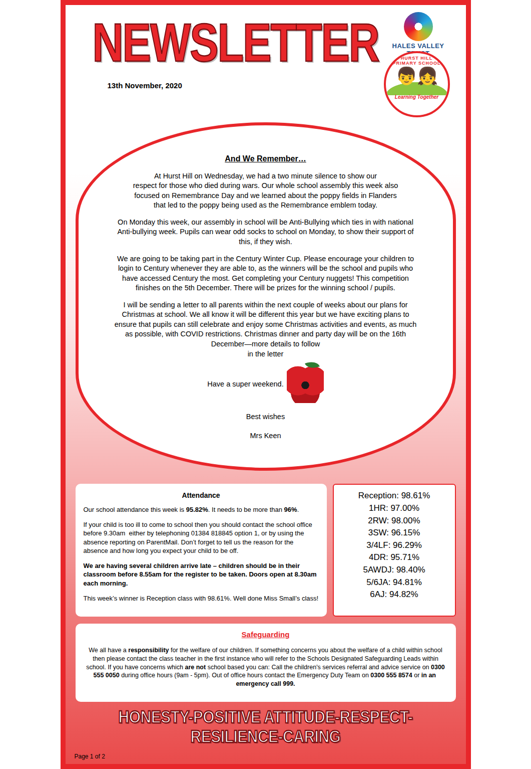NEWSLETTER
13th November, 2020
HALES VALLEY TRUST
HURST HILL
PRIMARY SCHOOL
👦👧
Learning Together
And We Remember…
At Hurst Hill on Wednesday, we had a two minute silence to show our
respect for those who died during wars. Our whole school assembly this week also
focused on Remembrance Day and we learned about the poppy fields in Flanders
that led to the poppy being used as the Remembrance emblem today.
On Monday this week, our assembly in school will be Anti-Bullying which ties in with national
Anti-bullying week. Pupils can wear odd socks to school on Monday, to show their support of this, if they wish.
We are going to be taking part in the Century Winter Cup. Please encourage your children to login to Century whenever they are able to, as the winners will be the school and pupils who have accessed Century the most. Get completing your Century nuggets! This competition finishes on the 5th December. There will be prizes for the winning school / pupils.
I will be sending a letter to all parents within the next couple of weeks about our plans for Christmas at school. We all know it will be different this year but we have exciting plans to ensure that pupils can still celebrate and enjoy some Christmas activities and events, as much as possible, with COVID restrictions. Christmas dinner and party day will be on the 16th December—more details to follow
in the letter
Have a super weekend.
Best wishes
Mrs Keen
Attendance
Our school attendance this week is 95.82%. It needs to be more than 96%.
If your child is too ill to come to school then you should contact the school office before 9.30am either by telephoning 01384 818845 option 1, or by using the absence reporting on ParentMail. Don’t forget to tell us the reason for the absence and how long you expect your child to be off.
We are having several children arrive late – children should be in their classroom before 8.55am for the register to be taken. Doors open at 8.30am each morning.
This week’s winner is Reception class with 98.61%. Well done Miss Small’s class!
Reception: 98.61%
1HR: 97.00%
2RW: 98.00%
3SW: 96.15%
3/4LF: 96.29%
4DR: 95.71%
5AWDJ: 98.40%
5/6JA: 94.81%
6AJ: 94.82%
Safeguarding
We all have a responsibility for the welfare of our children. If something concerns you about the welfare of a child within school then please contact the class teacher in the first instance who will refer to the Schools Designated Safeguarding Leads within school. If you have concerns which are not school based you can: Call the children's services referral and advice service on 0300 555 0050 during office hours (9am - 5pm). Out of office hours contact the Emergency Duty Team on 0300 555 8574 or in an emergency call 999.
HONESTY-POSITIVE ATTITUDE-RESPECT-RESILIENCE-CARING
Page 1 of 2